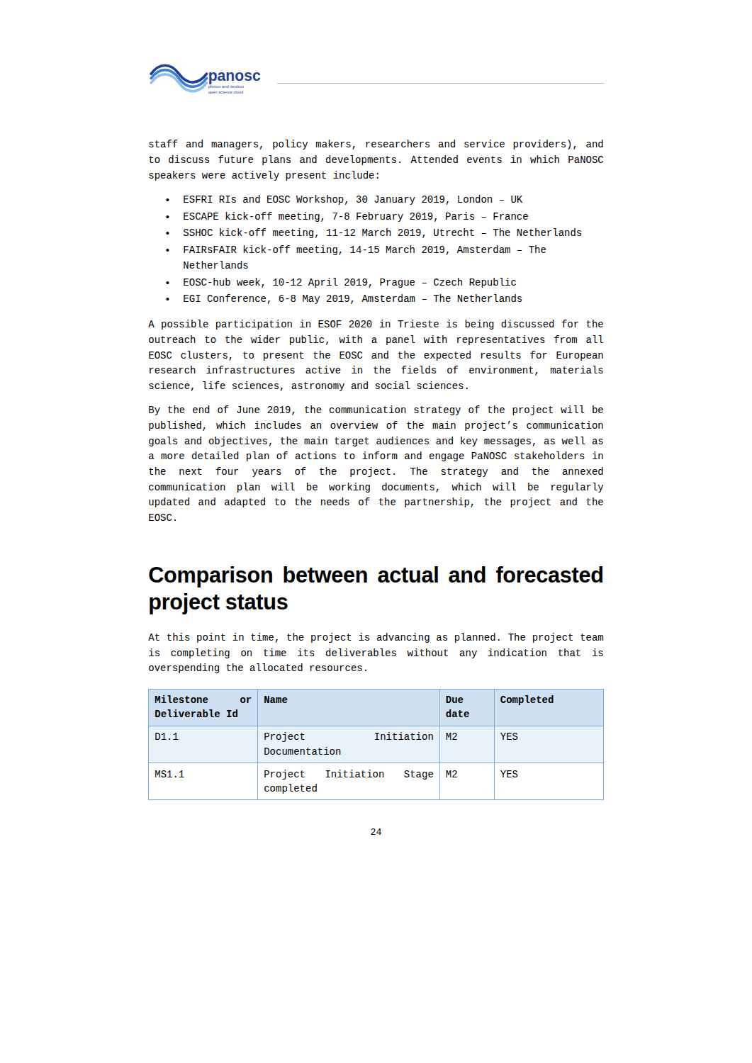panosc photon and neutron open science cloud
staff and managers, policy makers, researchers and service providers), and to discuss future plans and developments. Attended events in which PaNOSC speakers were actively present include:
ESFRI RIs and EOSC Workshop, 30 January 2019, London – UK
ESCAPE kick-off meeting, 7-8 February 2019, Paris – France
SSHOC kick-off meeting, 11-12 March 2019, Utrecht – The Netherlands
FAIRsFAIR kick-off meeting, 14-15 March 2019, Amsterdam – The Netherlands
EOSC-hub week, 10-12 April 2019, Prague – Czech Republic
EGI Conference, 6-8 May 2019, Amsterdam – The Netherlands
A possible participation in ESOF 2020 in Trieste is being discussed for the outreach to the wider public, with a panel with representatives from all EOSC clusters, to present the EOSC and the expected results for European research infrastructures active in the fields of environment, materials science, life sciences, astronomy and social sciences.
By the end of June 2019, the communication strategy of the project will be published, which includes an overview of the main project’s communication goals and objectives, the main target audiences and key messages, as well as a more detailed plan of actions to inform and engage PaNOSC stakeholders in the next four years of the project. The strategy and the annexed communication plan will be working documents, which will be regularly updated and adapted to the needs of the partnership, the project and the EOSC.
Comparison between actual and forecasted project status
At this point in time, the project is advancing as planned. The project team is completing on time its deliverables without any indication that is overspending the allocated resources.
| Milestone or Deliverable Id | Name | Due date | Completed |
| --- | --- | --- | --- |
| D1.1 | Project Initiation Documentation | M2 | YES |
| MS1.1 | Project Initiation Stage completed | M2 | YES |
24